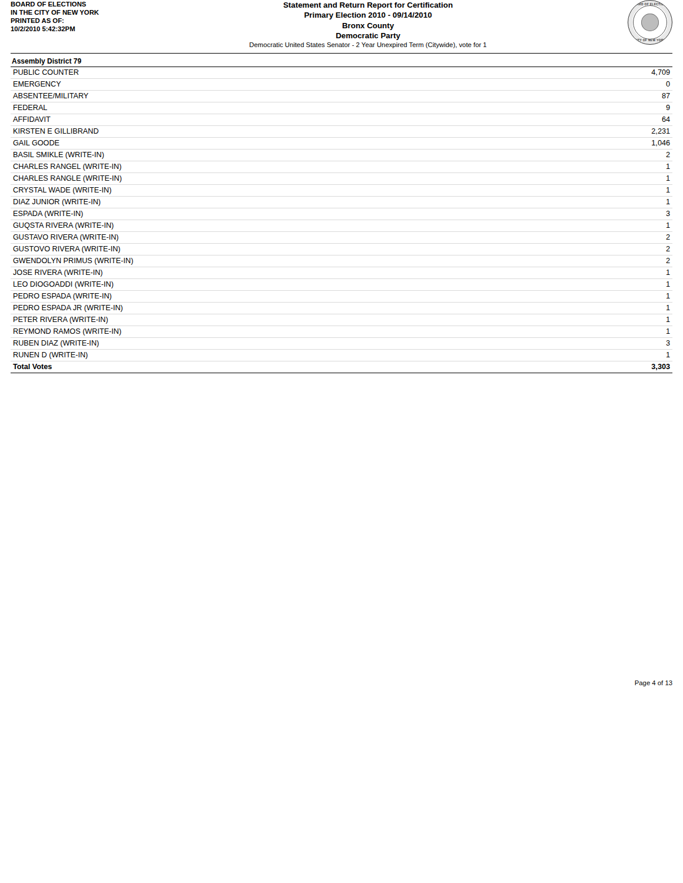BOARD OF ELECTIONS
IN THE CITY OF NEW YORK
PRINTED AS OF:
10/2/2010 5:42:32PM
Statement and Return Report for Certification
Primary Election 2010 - 09/14/2010
Bronx County
Democratic Party
Democratic United States Senator - 2 Year Unexpired Term (Citywide), vote for 1
BOARD OF ELECTIONS
CITY OF NEW YORK
Assembly District 79
| PUBLIC COUNTER | 4,709 |
| EMERGENCY | 0 |
| ABSENTEE/MILITARY | 87 |
| FEDERAL | 9 |
| AFFIDAVIT | 64 |
| KIRSTEN E GILLIBRAND | 2,231 |
| GAIL GOODE | 1,046 |
| BASIL SMIKLE (WRITE-IN) | 2 |
| CHARLES RANGEL (WRITE-IN) | 1 |
| CHARLES RANGLE (WRITE-IN) | 1 |
| CRYSTAL WADE (WRITE-IN) | 1 |
| DIAZ JUNIOR (WRITE-IN) | 1 |
| ESPADA (WRITE-IN) | 3 |
| GUQSTA RIVERA (WRITE-IN) | 1 |
| GUSTAVO RIVERA (WRITE-IN) | 2 |
| GUSTOVO RIVERA (WRITE-IN) | 2 |
| GWENDOLYN PRIMUS (WRITE-IN) | 2 |
| JOSE RIVERA (WRITE-IN) | 1 |
| LEO DIOGOADDI (WRITE-IN) | 1 |
| PEDRO ESPADA (WRITE-IN) | 1 |
| PEDRO ESPADA JR (WRITE-IN) | 1 |
| PETER RIVERA (WRITE-IN) | 1 |
| REYMOND RAMOS (WRITE-IN) | 1 |
| RUBEN DIAZ (WRITE-IN) | 3 |
| RUNEN D (WRITE-IN) | 1 |
| Total Votes | 3,303 |
Page 4 of 13